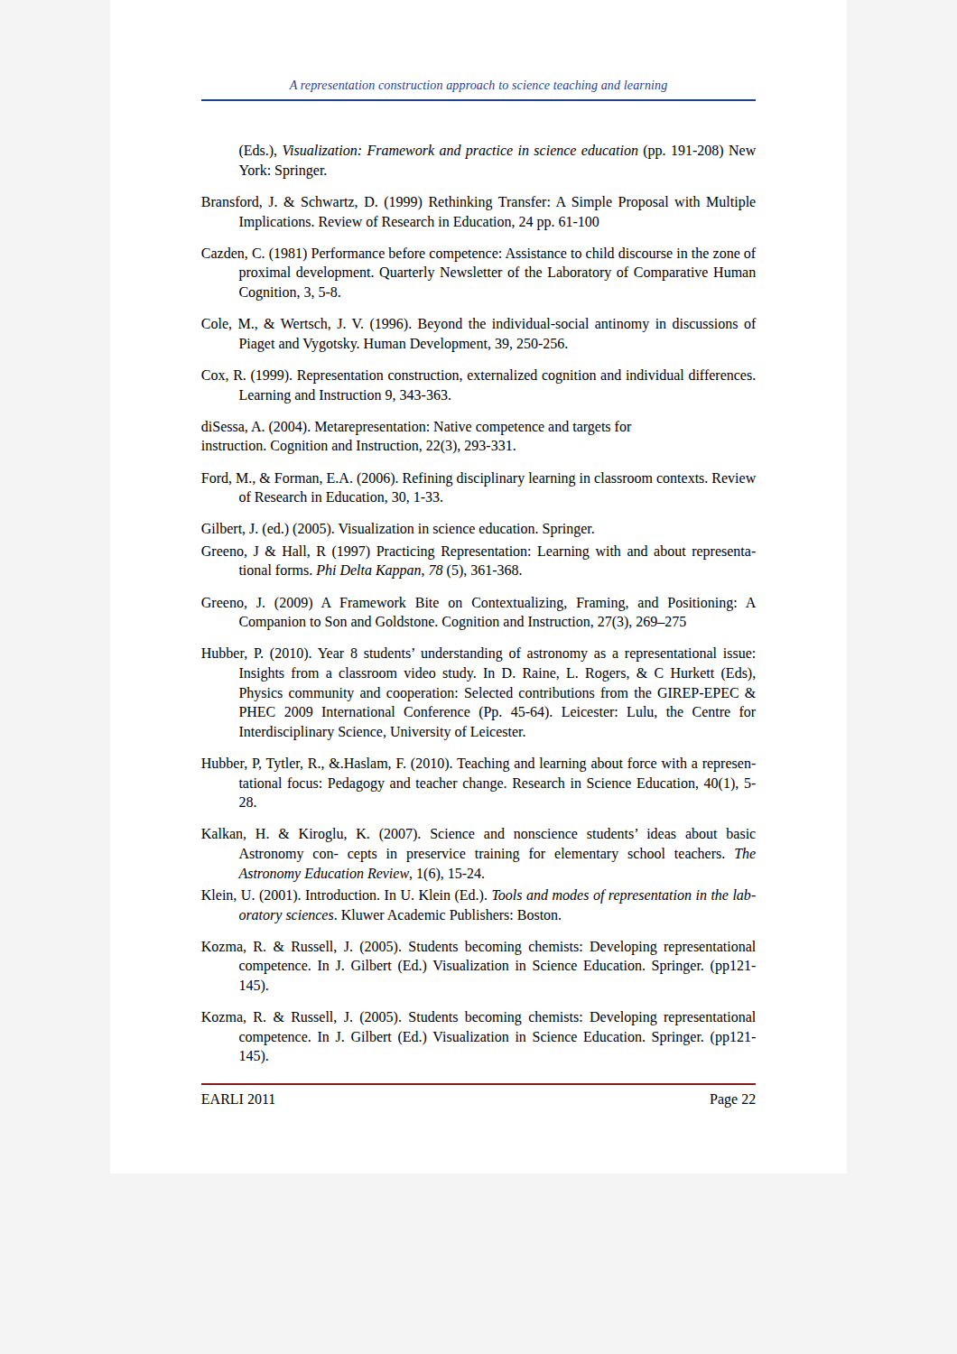A representation construction approach to science teaching and learning
(Eds.), Visualization: Framework and practice in science education (pp. 191-208) New York: Springer.
Bransford, J. & Schwartz, D. (1999) Rethinking Transfer: A Simple Proposal with Multiple Implications. Review of Research in Education, 24 pp. 61-100
Cazden, C. (1981) Performance before competence: Assistance to child discourse in the zone of proximal development. Quarterly Newsletter of the Laboratory of Comparative Human Cognition, 3, 5-8.
Cole, M., & Wertsch, J. V. (1996). Beyond the individual-social antinomy in discussions of Piaget and Vygotsky. Human Development, 39, 250-256.
Cox, R. (1999). Representation construction, externalized cognition and individual differences. Learning and Instruction 9, 343-363.
diSessa, A. (2004). Metarepresentation: Native competence and targets for
instruction. Cognition and Instruction, 22(3), 293-331.
Ford, M., & Forman, E.A. (2006). Refining disciplinary learning in classroom contexts. Review of Research in Education, 30, 1-33.
Gilbert, J. (ed.) (2005). Visualization in science education. Springer.
Greeno, J & Hall, R (1997) Practicing Representation: Learning with and about representational forms. Phi Delta Kappan, 78 (5), 361-368.
Greeno, J. (2009) A Framework Bite on Contextualizing, Framing, and Positioning: A Companion to Son and Goldstone. Cognition and Instruction, 27(3), 269–275
Hubber, P. (2010). Year 8 students’ understanding of astronomy as a representational issue: Insights from a classroom video study. In D. Raine, L. Rogers, & C Hurkett (Eds), Physics community and cooperation: Selected contributions from the GIREP-EPEC & PHEC 2009 International Conference (Pp. 45-64). Leicester: Lulu, the Centre for Interdisciplinary Science, University of Leicester.
Hubber, P, Tytler, R., &.Haslam, F. (2010). Teaching and learning about force with a representational focus: Pedagogy and teacher change. Research in Science Education, 40(1), 5-28.
Kalkan, H. & Kiroglu, K. (2007). Science and nonscience students’ ideas about basic Astronomy con- cepts in preservice training for elementary school teachers. The Astronomy Education Review, 1(6), 15-24.
Klein, U. (2001). Introduction. In U. Klein (Ed.). Tools and modes of representation in the laboratory sciences. Kluwer Academic Publishers: Boston.
Kozma, R. & Russell, J. (2005). Students becoming chemists: Developing representational competence. In J. Gilbert (Ed.) Visualization in Science Education. Springer. (pp121-145).
Kozma, R. & Russell, J. (2005). Students becoming chemists: Developing representational competence. In J. Gilbert (Ed.) Visualization in Science Education. Springer. (pp121-145).
EARLI 2011 Page 22